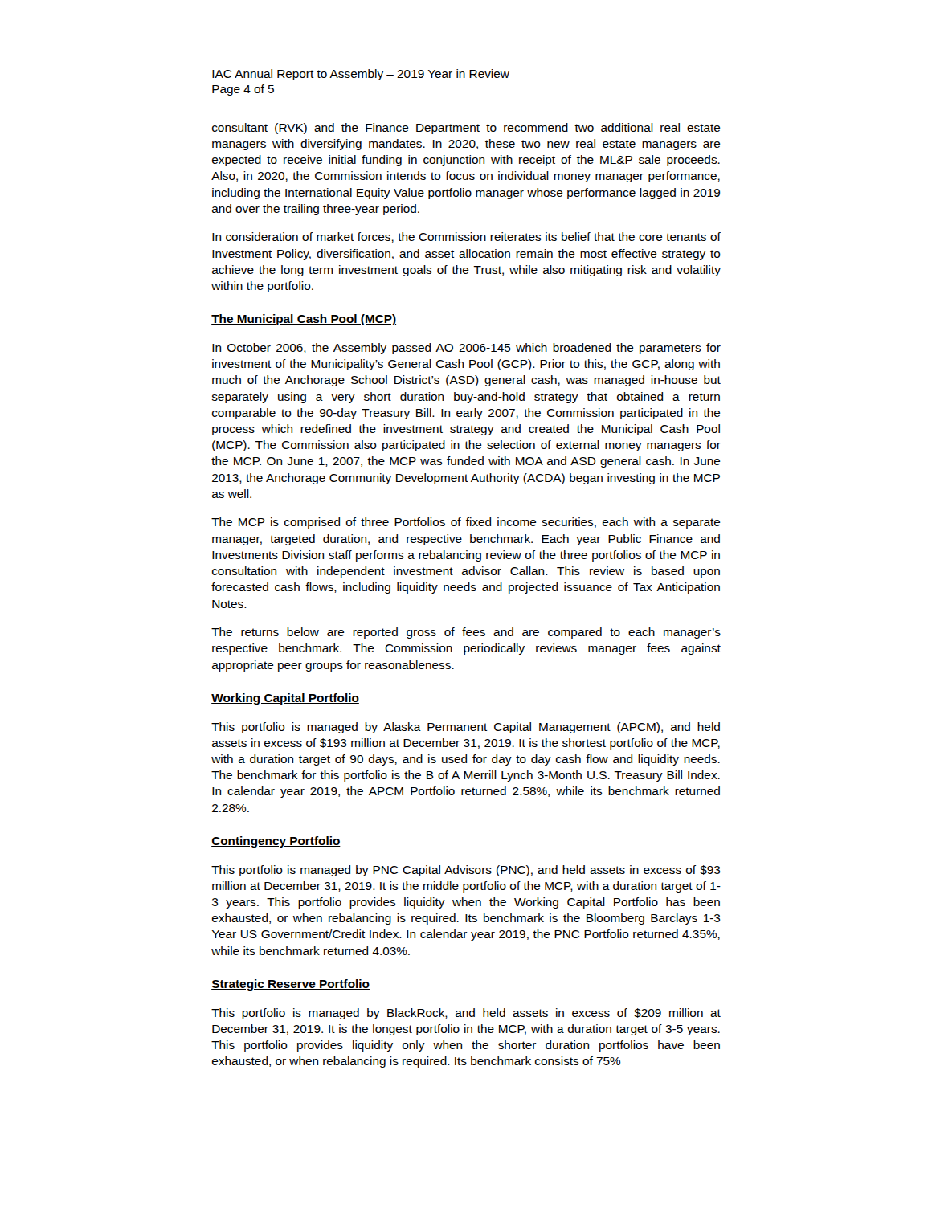IAC Annual Report to Assembly – 2019 Year in Review
Page 4 of 5
consultant (RVK) and the Finance Department to recommend two additional real estate managers with diversifying mandates. In 2020, these two new real estate managers are expected to receive initial funding in conjunction with receipt of the ML&P sale proceeds. Also, in 2020, the Commission intends to focus on individual money manager performance, including the International Equity Value portfolio manager whose performance lagged in 2019 and over the trailing three-year period.
In consideration of market forces, the Commission reiterates its belief that the core tenants of Investment Policy, diversification, and asset allocation remain the most effective strategy to achieve the long term investment goals of the Trust, while also mitigating risk and volatility within the portfolio.
The Municipal Cash Pool (MCP)
In October 2006, the Assembly passed AO 2006-145 which broadened the parameters for investment of the Municipality’s General Cash Pool (GCP). Prior to this, the GCP, along with much of the Anchorage School District’s (ASD) general cash, was managed in-house but separately using a very short duration buy-and-hold strategy that obtained a return comparable to the 90-day Treasury Bill. In early 2007, the Commission participated in the process which redefined the investment strategy and created the Municipal Cash Pool (MCP). The Commission also participated in the selection of external money managers for the MCP. On June 1, 2007, the MCP was funded with MOA and ASD general cash. In June 2013, the Anchorage Community Development Authority (ACDA) began investing in the MCP as well.
The MCP is comprised of three Portfolios of fixed income securities, each with a separate manager, targeted duration, and respective benchmark. Each year Public Finance and Investments Division staff performs a rebalancing review of the three portfolios of the MCP in consultation with independent investment advisor Callan. This review is based upon forecasted cash flows, including liquidity needs and projected issuance of Tax Anticipation Notes.
The returns below are reported gross of fees and are compared to each manager’s respective benchmark. The Commission periodically reviews manager fees against appropriate peer groups for reasonableness.
Working Capital Portfolio
This portfolio is managed by Alaska Permanent Capital Management (APCM), and held assets in excess of $193 million at December 31, 2019. It is the shortest portfolio of the MCP, with a duration target of 90 days, and is used for day to day cash flow and liquidity needs. The benchmark for this portfolio is the B of A Merrill Lynch 3-Month U.S. Treasury Bill Index. In calendar year 2019, the APCM Portfolio returned 2.58%, while its benchmark returned 2.28%.
Contingency Portfolio
This portfolio is managed by PNC Capital Advisors (PNC), and held assets in excess of $93 million at December 31, 2019. It is the middle portfolio of the MCP, with a duration target of 1-3 years. This portfolio provides liquidity when the Working Capital Portfolio has been exhausted, or when rebalancing is required. Its benchmark is the Bloomberg Barclays 1-3 Year US Government/Credit Index. In calendar year 2019, the PNC Portfolio returned 4.35%, while its benchmark returned 4.03%.
Strategic Reserve Portfolio
This portfolio is managed by BlackRock, and held assets in excess of $209 million at December 31, 2019. It is the longest portfolio in the MCP, with a duration target of 3-5 years. This portfolio provides liquidity only when the shorter duration portfolios have been exhausted, or when rebalancing is required. Its benchmark consists of 75%